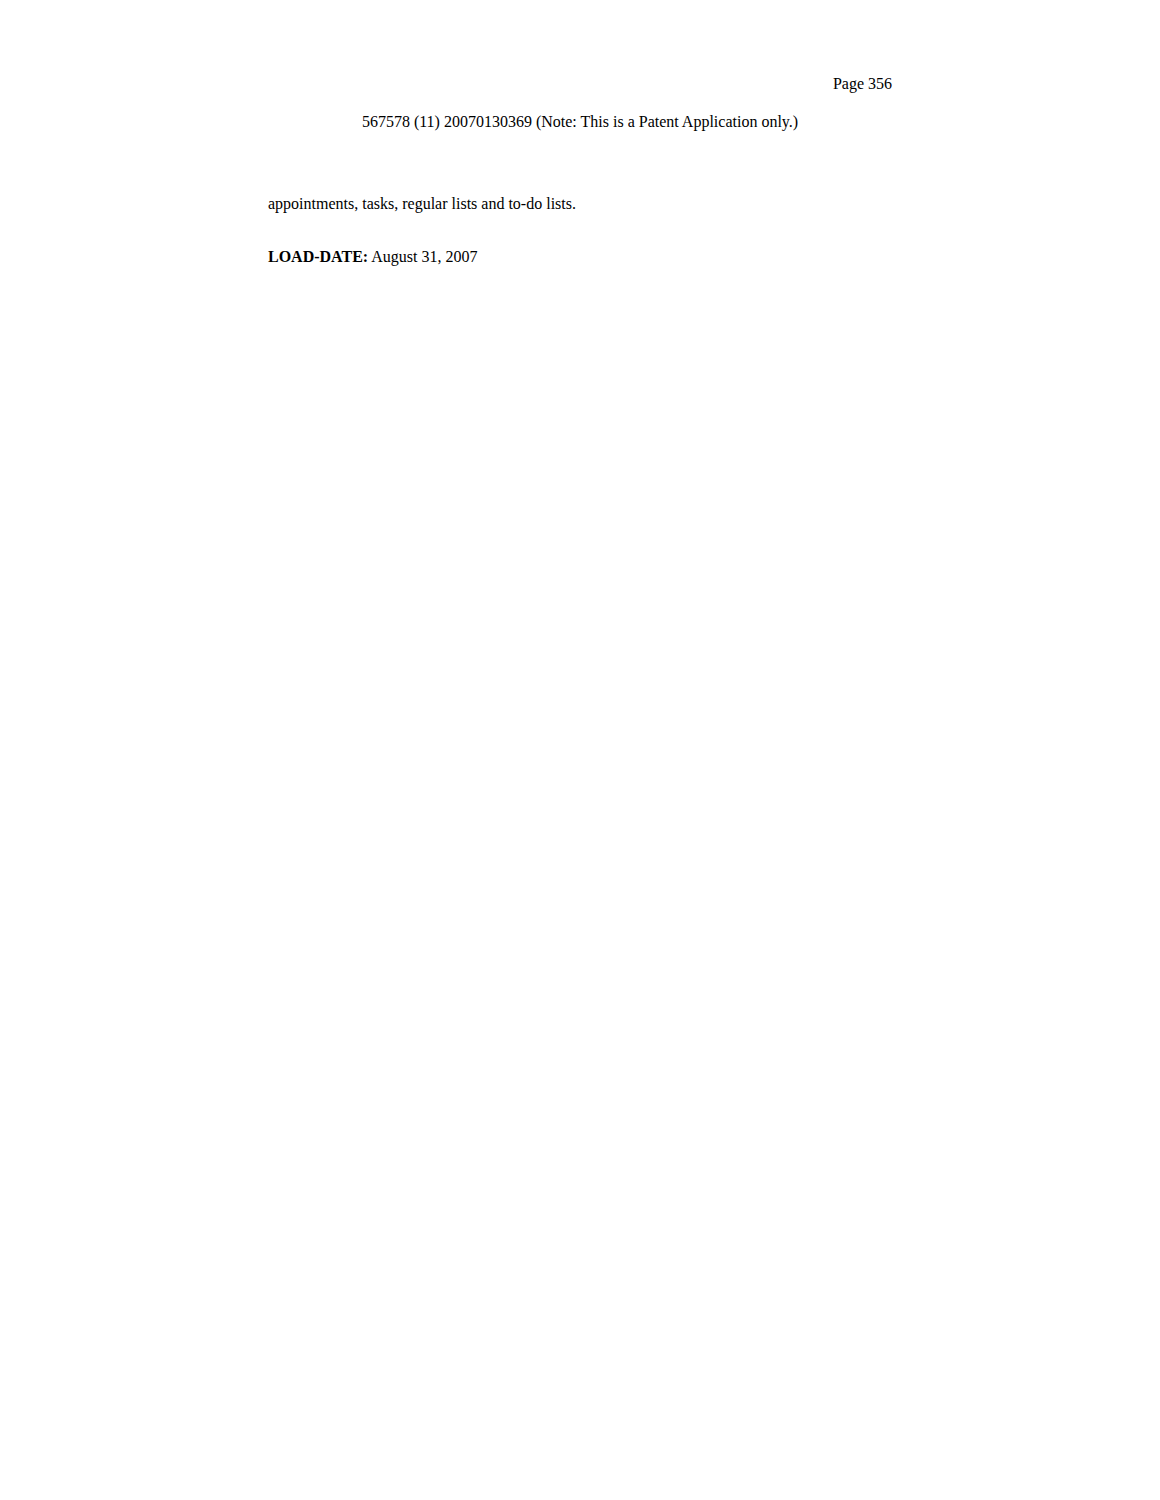Page 356
567578 (11) 20070130369 (Note: This is a Patent Application only.)
appointments, tasks, regular lists and to-do lists.
LOAD-DATE: August 31, 2007